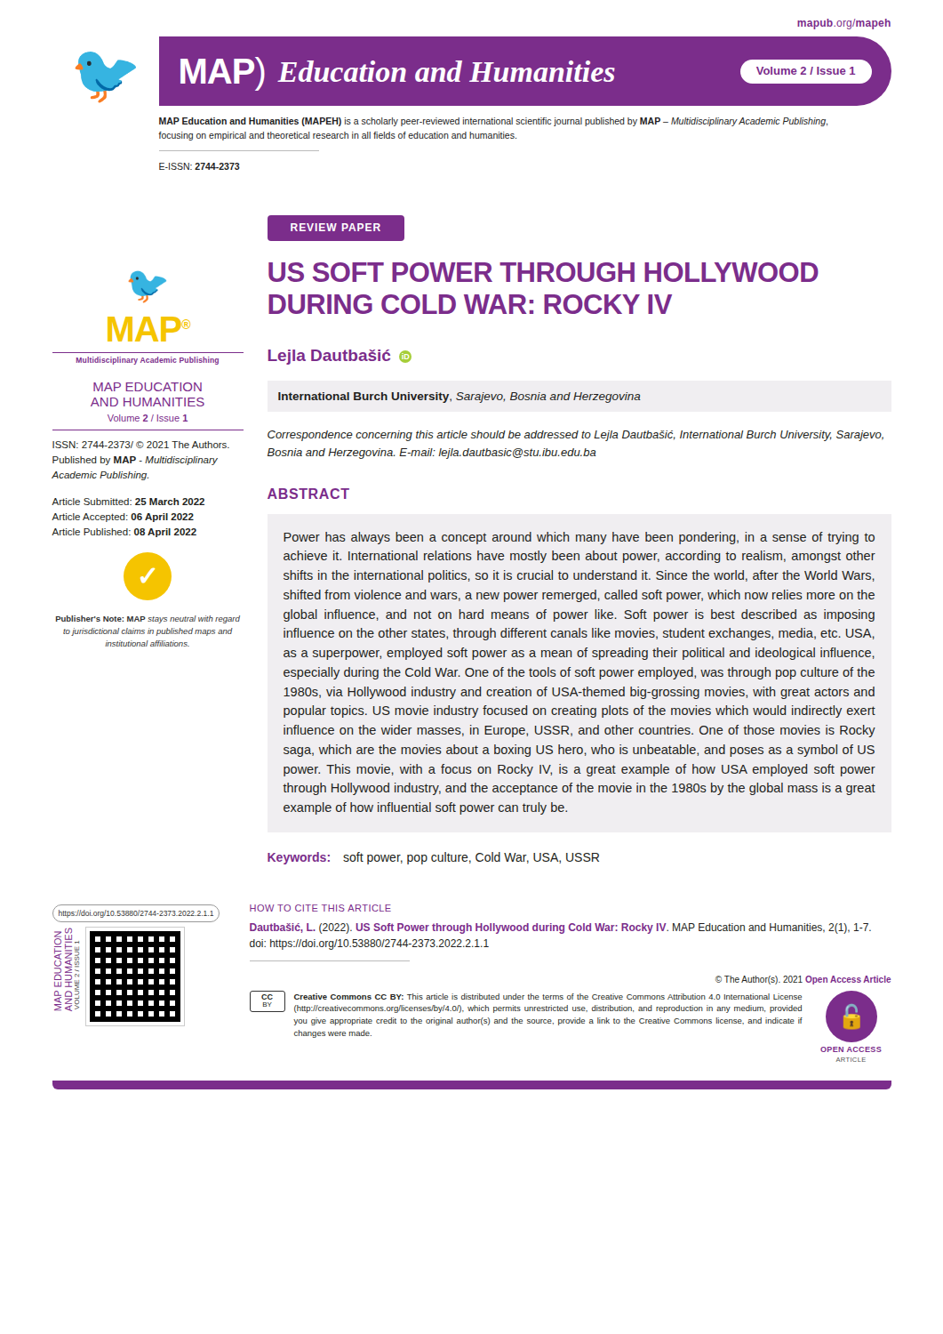mapub.org/mapeh
🐦
MAP)
Education and Humanities
Volume 2 / Issue 1
MAP Education and Humanities (MAPEH) is a scholarly peer-reviewed international scientific journal published by MAP – Multidisciplinary Academic Publishing, focusing on empirical and theoretical research in all fields of education and humanities.
E-ISSN: 2744-2373
🐦
MAP®
Multidisciplinary Academic Publishing
MAP Education
and Humanities
Volume 2 / Issue 1
ISSN: 2744-2373/ © 2021 The Authors.
Published by MAP - Multidisciplinary Academic Publishing.
Article Submitted: 25 March 2022
Article Accepted: 06 April 2022
Article Published: 08 April 2022
✓
Publisher's Note: MAP stays neutral with regard to jurisdictional claims in published maps and institutional affiliations.
REVIEW PAPER
US Soft Power through Hollywood
during Cold War: Rocky IV
Lejla Dautbašić iD
International Burch University, Sarajevo, Bosnia and Herzegovina
Correspondence concerning this article should be addressed to Lejla Dautbašić, International Burch University, Sarajevo, Bosnia and Herzegovina. E-mail: lejla.dautbasic@stu.ibu.edu.ba
Abstract
Power has always been a concept around which many have been pondering, in a sense of trying to achieve it. International relations have mostly been about power, according to realism, amongst other shifts in the international politics, so it is crucial to understand it. Since the world, after the World Wars, shifted from violence and wars, a new power remerged, called soft power, which now relies more on the global influence, and not on hard means of power like. Soft power is best described as imposing influence on the other states, through different canals like movies, student exchanges, media, etc. USA, as a superpower, employed soft power as a mean of spreading their political and ideological influence, especially during the Cold War. One of the tools of soft power employed, was through pop culture of the 1980s, via Hollywood industry and creation of USA-themed big-grossing movies, with great actors and popular topics. US movie industry focused on creating plots of the movies which would indirectly exert influence on the wider masses, in Europe, USSR, and other countries. One of those movies is Rocky saga, which are the movies about a boxing US hero, who is unbeatable, and poses as a symbol of US power. This movie, with a focus on Rocky IV, is a great example of how USA employed soft power through Hollywood industry, and the acceptance of the movie in the 1980s by the global mass is a great example of how influential soft power can truly be.
Keywords: soft power, pop culture, Cold War, USA, USSR
https://doi.org/10.53880/2744-2373.2022.2.1.1
MAP Education
and HumanitiesVolume 2 / Issue 1
How to cite this article
Dautbašić, L. (2022). US Soft Power through Hollywood during Cold War: Rocky IV. MAP Education and Humanities, 2(1), 1-7. doi: https://doi.org/10.53880/2744-2373.2022.2.1.1
© The Author(s). 2021 Open Access Article
CCBY
Creative Commons CC BY: This article is distributed under the terms of the Creative Commons Attribution 4.0 International License (http://creativecommons.org/licenses/by/4.0/), which permits unrestricted use, distribution, and reproduction in any medium, provided you give appropriate credit to the original author(s) and the source, provide a link to the Creative Commons license, and indicate if changes were made.
🔓
Open AccessArticle